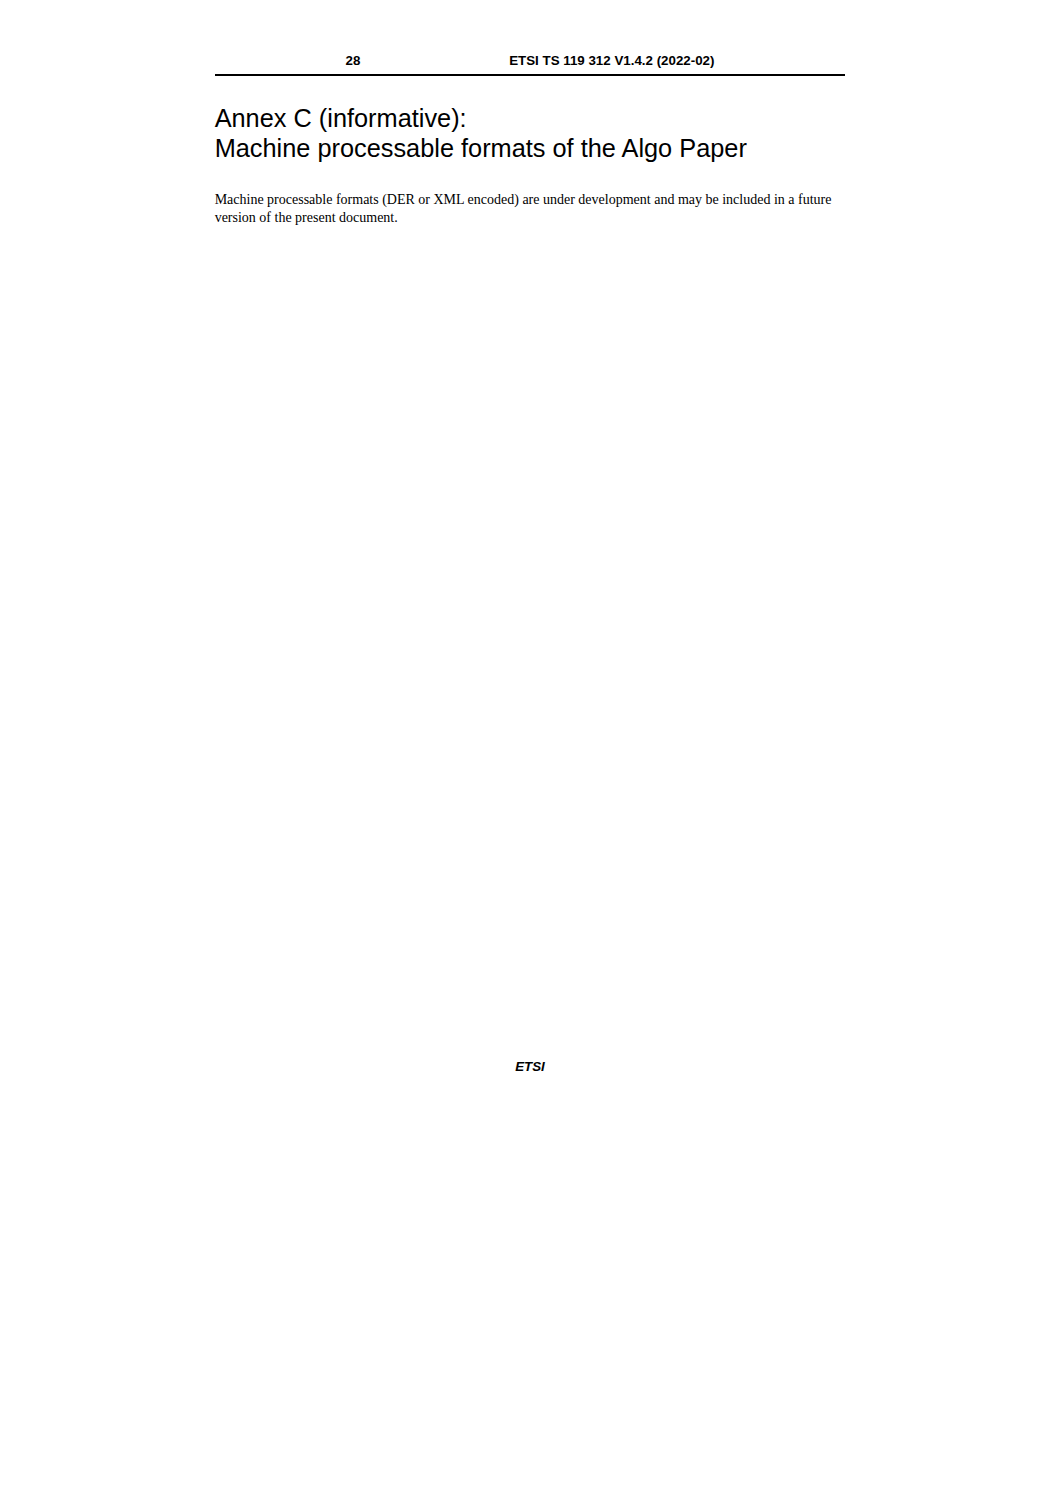28 ETSI TS 119 312 V1.4.2 (2022-02)
Annex C (informative):
Machine processable formats of the Algo Paper
Machine processable formats (DER or XML encoded) are under development and may be included in a future version of the present document.
ETSI